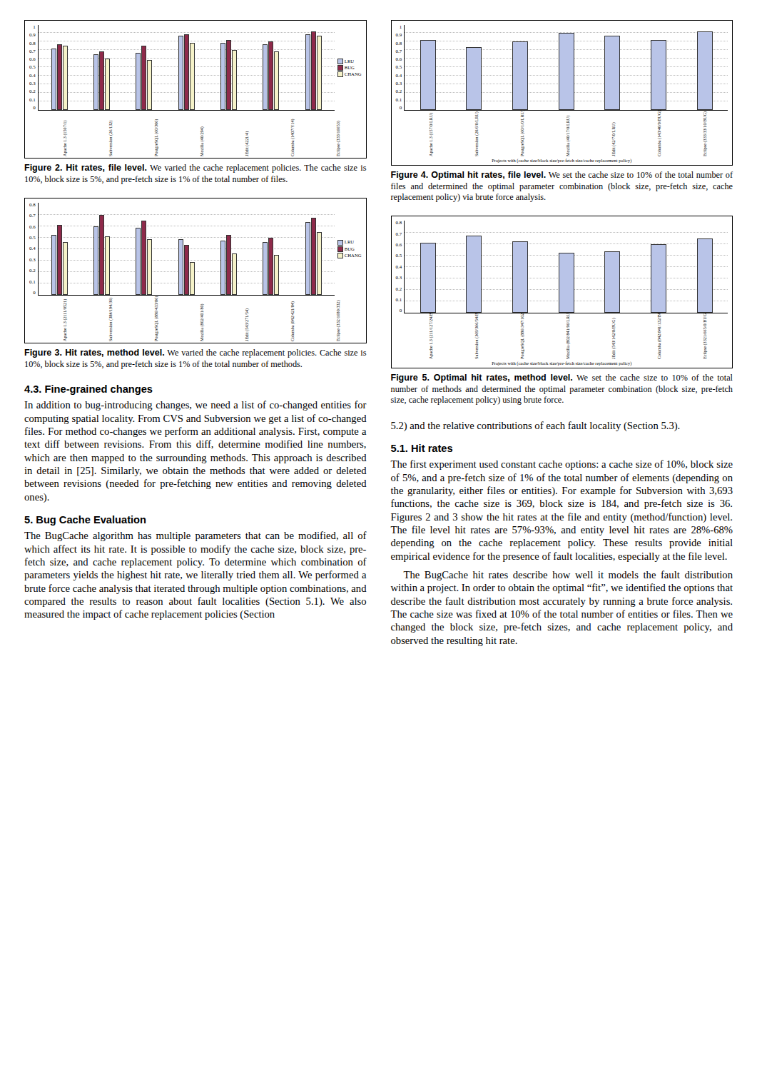10.90.80.70.60.50.40.30.20.10
LRU
BUG
CHANG
Apache 1.3 (1507/1) Subversion (26/132) PostgreSQL (60/306) Mozilla (40/294) JEdit (4221/4) Columba (1407/Y14) Eclipse (333/16653)
Figure 2. Hit rates, file level. We varied the cache replacement policies. The cache size is 10%, block size is 5%, and pre-fetch size is 1% of the total number of files.
0.80.70.60.50.40.30.20.10
LRU
BUG
CHANG
Apache 1.3 (2111/0521) Subversion (38#/194/36) PostgreSQL (886/433/86) Mozilla (802/401/80) JEdit (543/271/54) Columba (842/421/84) Eclipse (332/1680/332)
Figure 3. Hit rates, method level. We varied the cache replacement policies. Cache size is 10%, block size is 5%, and pre-fetch size is 1% of the total number of methods.
4.3. Fine-grained changes
In addition to bug-introducing changes, we need a list of co-changed entities for computing spatial locality. From CVS and Subversion we get a list of co-changed files. For method co-changes we perform an additional analysis. First, compute a text diff between revisions. From this diff, determine modified line numbers, which are then mapped to the surrounding methods. This approach is described in detail in [25]. Similarly, we obtain the methods that were added or deleted between revisions (needed for pre-fetching new entities and removing deleted ones).
5. Bug Cache Evaluation
The BugCache algorithm has multiple parameters that can be modified, all of which affect its hit rate. It is possible to modify the cache size, block size, pre-fetch size, and cache replacement policy. To determine which combination of parameters yields the highest hit rate, we literally tried them all. We performed a brute force cache analysis that iterated through multiple option combinations, and compared the results to reason about fault localities (Section 5.1). We also measured the impact of cache replacement policies (Section
10.90.80.70.60.50.40.30.20.10
Apache 1.3 (157/0/LRU) Subversion (20/6/0/LRU) PostgreSQL (60/1/0/LRU) Mozilla (40/17/0/LRU) JEdit (42/7/0/LRU) Columba (143/40/0/BUG) Eclipse (333/33/10/BUG)
Projects with (cache size/block size/pre-fetch size/cache replacement policy)
Figure 4. Optimal hit rates, file level. We set the cache size to 10% of the total number of files and determined the optimal parameter combination (block size, pre-fetch size, cache replacement policy) via brute force analysis.
0.80.70.60.50.40.30.20.10
Apache 1.3 (211/127/24/BUG) Subversion (369/366/54/BUG) PostgreSQL (886/347/102/BUG) Mozilla (802/841/96/LRU) JEdit (543/142/8/BUG) Columba (842/841/132/BUG) Eclipse (3321/665/0/BUG)
Projects with (cache size/block size/pre-fetch size/cache replacement policy)
Figure 5. Optimal hit rates, method level. We set the cache size to 10% of the total number of methods and determined the optimal parameter combination (block size, pre-fetch size, cache replacement policy) using brute force.
5.2) and the relative contributions of each fault locality (Section 5.3).
5.1. Hit rates
The first experiment used constant cache options: a cache size of 10%, block size of 5%, and a pre-fetch size of 1% of the total number of elements (depending on the granularity, either files or entities). For example for Subversion with 3,693 functions, the cache size is 369, block size is 184, and pre-fetch size is 36. Figures 2 and 3 show the hit rates at the file and entity (method/function) level. The file level hit rates are 57%-93%, and entity level hit rates are 28%-68% depending on the cache replacement policy. These results provide initial empirical evidence for the presence of fault localities, especially at the file level.
The BugCache hit rates describe how well it models the fault distribution within a project. In order to obtain the optimal “fit”, we identified the options that describe the fault distribution most accurately by running a brute force analysis. The cache size was fixed at 10% of the total number of entities or files. Then we changed the block size, pre-fetch sizes, and cache replacement policy, and observed the resulting hit rate.